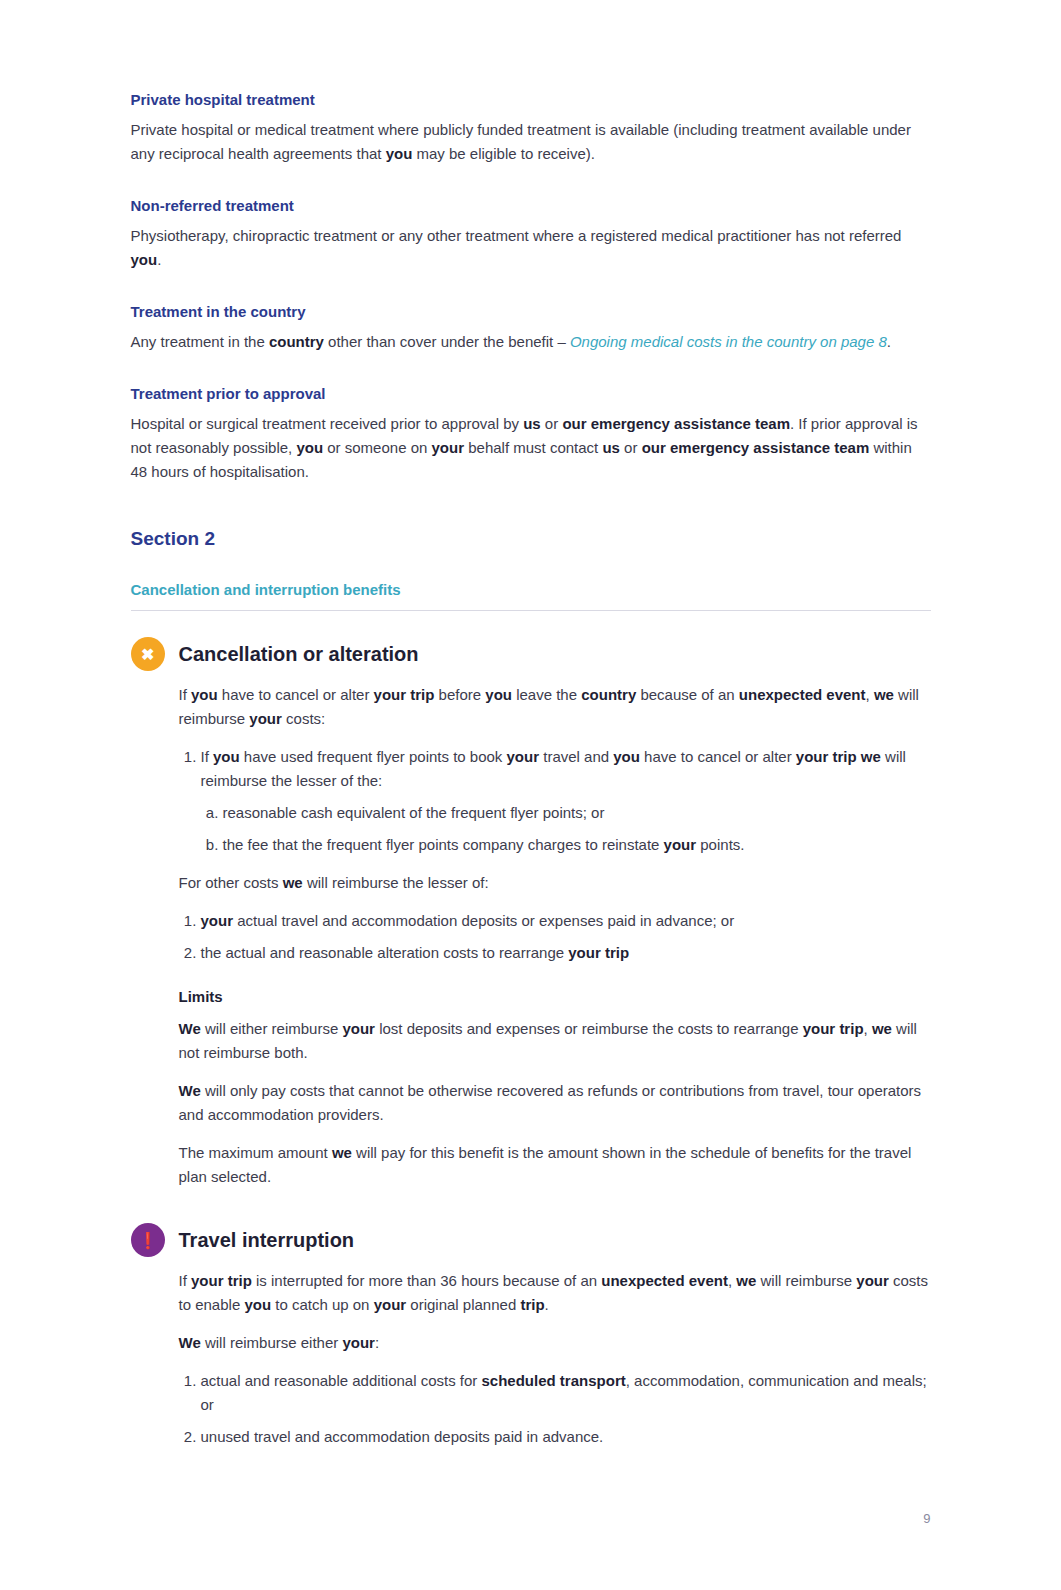Private hospital treatment
Private hospital or medical treatment where publicly funded treatment is available (including treatment available under any reciprocal health agreements that you may be eligible to receive).
Non-referred treatment
Physiotherapy, chiropractic treatment or any other treatment where a registered medical practitioner has not referred you.
Treatment in the country
Any treatment in the country other than cover under the benefit – Ongoing medical costs in the country on page 8.
Treatment prior to approval
Hospital or surgical treatment received prior to approval by us or our emergency assistance team. If prior approval is not reasonably possible, you or someone on your behalf must contact us or our emergency assistance team within 48 hours of hospitalisation.
Section 2
Cancellation and interruption benefits
✖Cancellation or alteration
If you have to cancel or alter your trip before you leave the country because of an unexpected event, we will reimburse your costs:
If you have used frequent flyer points to book your travel and you have to cancel or alter your trip we will reimburse the lesser of the:
reasonable cash equivalent of the frequent flyer points; or
the fee that the frequent flyer points company charges to reinstate your points.
For other costs we will reimburse the lesser of:
your actual travel and accommodation deposits or expenses paid in advance; or
the actual and reasonable alteration costs to rearrange your trip
Limits
We will either reimburse your lost deposits and expenses or reimburse the costs to rearrange your trip, we will not reimburse both.
We will only pay costs that cannot be otherwise recovered as refunds or contributions from travel, tour operators and accommodation providers.
The maximum amount we will pay for this benefit is the amount shown in the schedule of benefits for the travel plan selected.
❗Travel interruption
If your trip is interrupted for more than 36 hours because of an unexpected event, we will reimburse your costs to enable you to catch up on your original planned trip.
We will reimburse either your:
actual and reasonable additional costs for scheduled transport, accommodation, communication and meals; or
unused travel and accommodation deposits paid in advance.
9